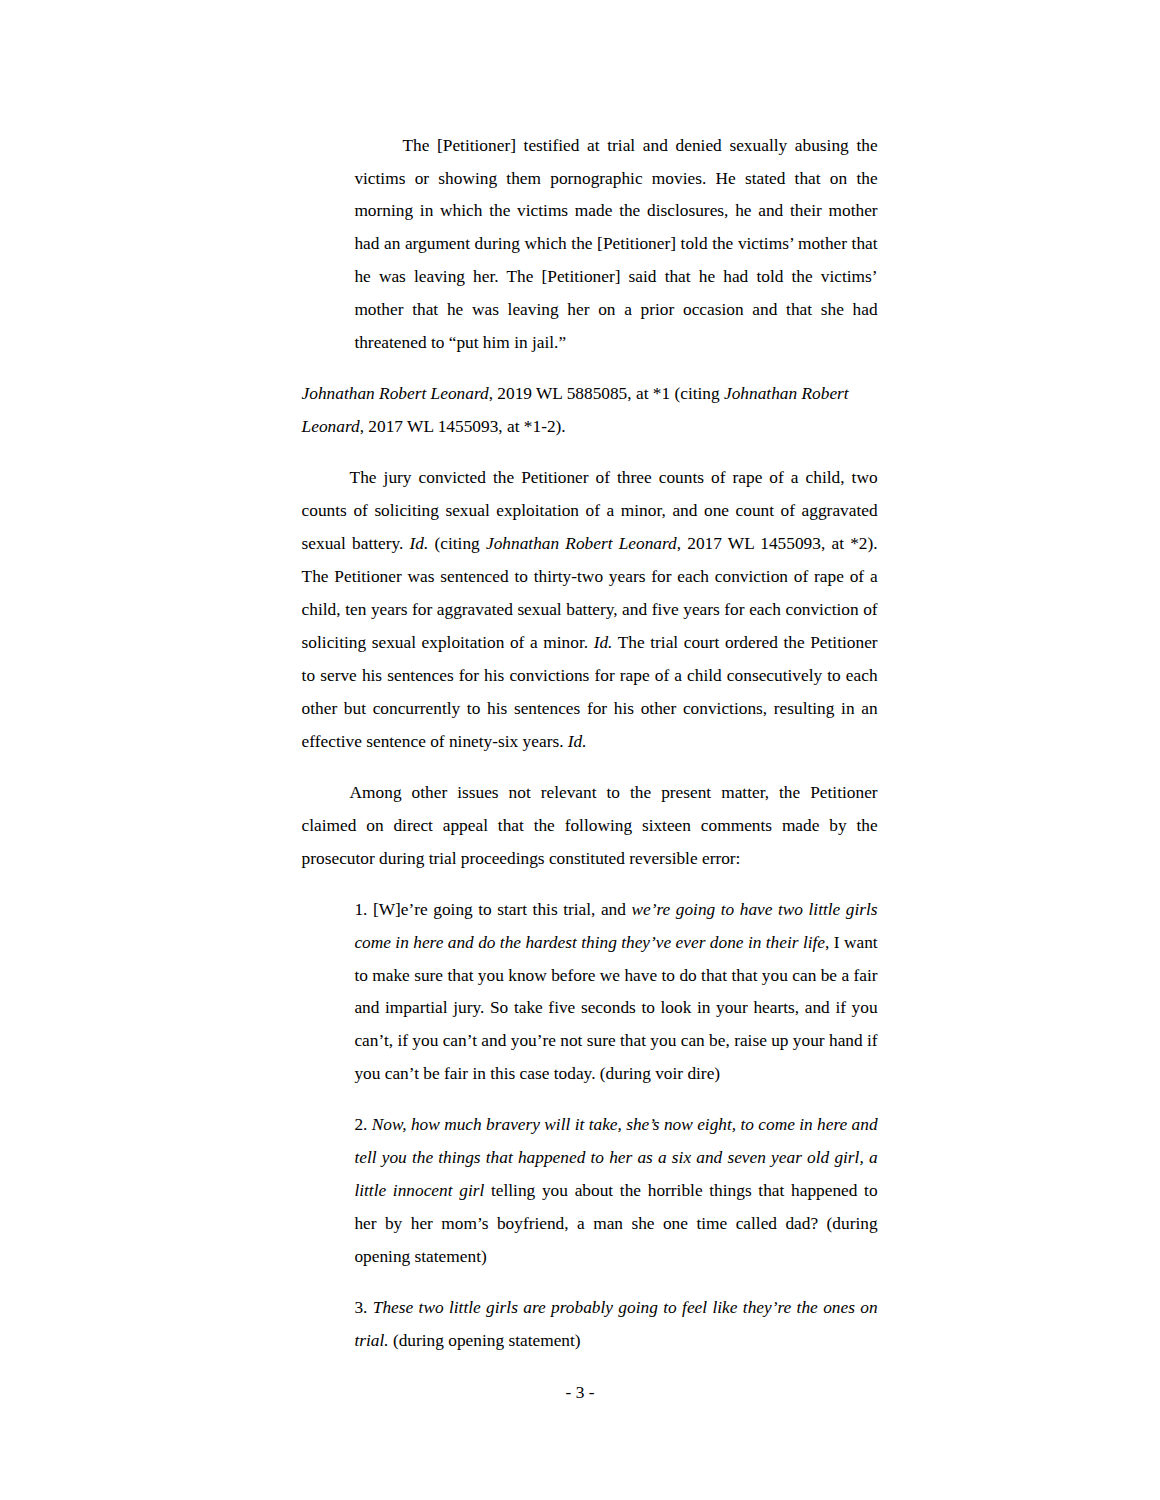The [Petitioner] testified at trial and denied sexually abusing the victims or showing them pornographic movies. He stated that on the morning in which the victims made the disclosures, he and their mother had an argument during which the [Petitioner] told the victims’ mother that he was leaving her. The [Petitioner] said that he had told the victims’ mother that he was leaving her on a prior occasion and that she had threatened to “put him in jail.”
Johnathan Robert Leonard, 2019 WL 5885085, at *1 (citing Johnathan Robert Leonard, 2017 WL 1455093, at *1-2).
The jury convicted the Petitioner of three counts of rape of a child, two counts of soliciting sexual exploitation of a minor, and one count of aggravated sexual battery. Id. (citing Johnathan Robert Leonard, 2017 WL 1455093, at *2). The Petitioner was sentenced to thirty-two years for each conviction of rape of a child, ten years for aggravated sexual battery, and five years for each conviction of soliciting sexual exploitation of a minor. Id. The trial court ordered the Petitioner to serve his sentences for his convictions for rape of a child consecutively to each other but concurrently to his sentences for his other convictions, resulting in an effective sentence of ninety-six years. Id.
Among other issues not relevant to the present matter, the Petitioner claimed on direct appeal that the following sixteen comments made by the prosecutor during trial proceedings constituted reversible error:
1. [W]e’re going to start this trial, and we’re going to have two little girls come in here and do the hardest thing they’ve ever done in their life, I want to make sure that you know before we have to do that that you can be a fair and impartial jury. So take five seconds to look in your hearts, and if you can’t, if you can’t and you’re not sure that you can be, raise up your hand if you can’t be fair in this case today. (during voir dire)
2. Now, how much bravery will it take, she’s now eight, to come in here and tell you the things that happened to her as a six and seven year old girl, a little innocent girl telling you about the horrible things that happened to her by her mom’s boyfriend, a man she one time called dad? (during opening statement)
3. These two little girls are probably going to feel like they’re the ones on trial. (during opening statement)
- 3 -